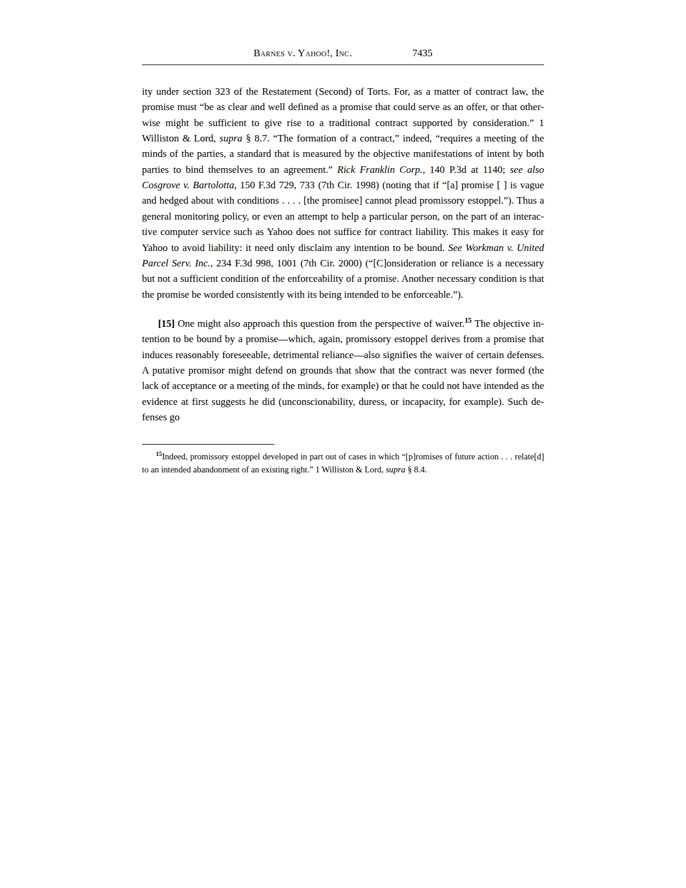Barnes v. Yahoo!, Inc. 7435
ity under section 323 of the Restatement (Second) of Torts. For, as a matter of contract law, the promise must “be as clear and well defined as a promise that could serve as an offer, or that otherwise might be sufficient to give rise to a traditional contract supported by consideration.” 1 Williston & Lord, supra § 8.7. “The formation of a contract,” indeed, “requires a meeting of the minds of the parties, a standard that is measured by the objective manifestations of intent by both parties to bind themselves to an agreement.” Rick Franklin Corp., 140 P.3d at 1140; see also Cosgrove v. Bartolotta, 150 F.3d 729, 733 (7th Cir. 1998) (noting that if “[a] promise [ ] is vague and hedged about with conditions . . . . [the promisee] cannot plead promissory estoppel.”). Thus a general monitoring policy, or even an attempt to help a particular person, on the part of an interactive computer service such as Yahoo does not suffice for contract liability. This makes it easy for Yahoo to avoid liability: it need only disclaim any intention to be bound. See Workman v. United Parcel Serv. Inc., 234 F.3d 998, 1001 (7th Cir. 2000) (“[C]onsideration or reliance is a necessary but not a sufficient condition of the enforceability of a promise. Another necessary condition is that the promise be worded consistently with its being intended to be enforceable.”).
[15] One might also approach this question from the perspective of waiver.15 The objective intention to be bound by a promise—which, again, promissory estoppel derives from a promise that induces reasonably foreseeable, detrimental reliance—also signifies the waiver of certain defenses. A putative promisor might defend on grounds that show that the contract was never formed (the lack of acceptance or a meeting of the minds, for example) or that he could not have intended as the evidence at first suggests he did (unconscionability, duress, or incapacity, for example). Such defenses go
15Indeed, promissory estoppel developed in part out of cases in which “[p]romises of future action . . . relate[d] to an intended abandonment of an existing right.” 1 Williston & Lord, supra § 8.4.